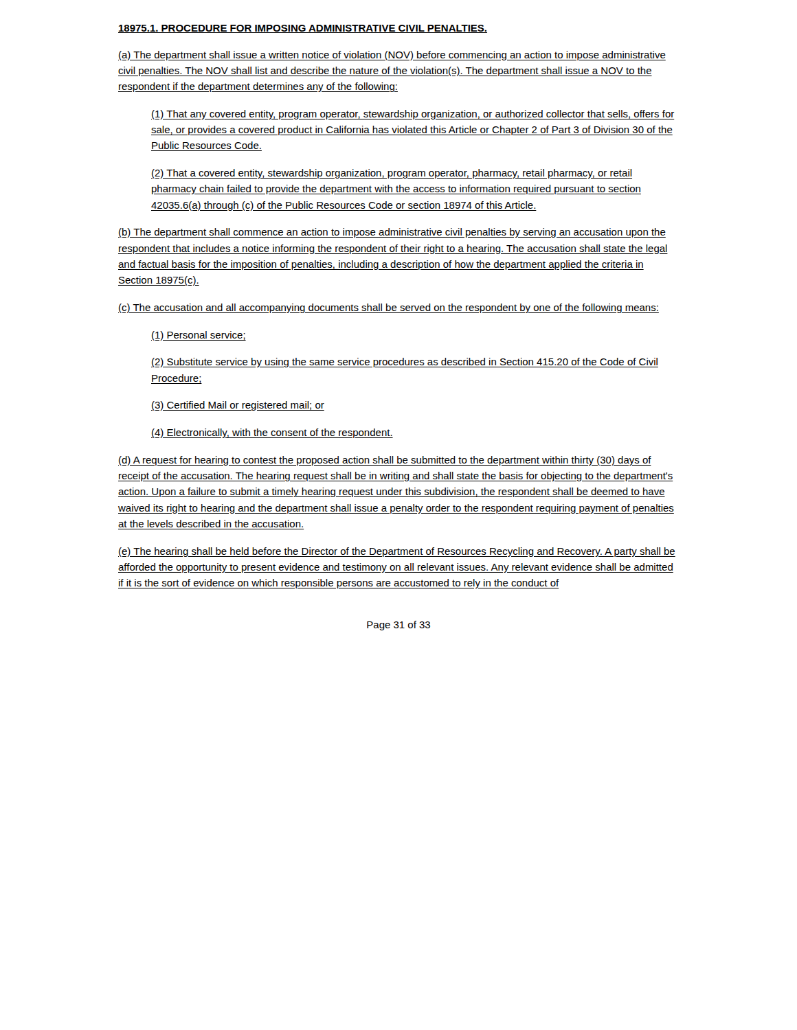18975.1. PROCEDURE FOR IMPOSING ADMINISTRATIVE CIVIL PENALTIES.
(a) The department shall issue a written notice of violation (NOV) before commencing an action to impose administrative civil penalties. The NOV shall list and describe the nature of the violation(s). The department shall issue a NOV to the respondent if the department determines any of the following:
(1) That any covered entity, program operator, stewardship organization, or authorized collector that sells, offers for sale, or provides a covered product in California has violated this Article or Chapter 2 of Part 3 of Division 30 of the Public Resources Code.
(2) That a covered entity, stewardship organization, program operator, pharmacy, retail pharmacy, or retail pharmacy chain failed to provide the department with the access to information required pursuant to section 42035.6(a) through (c) of the Public Resources Code or section 18974 of this Article.
(b) The department shall commence an action to impose administrative civil penalties by serving an accusation upon the respondent that includes a notice informing the respondent of their right to a hearing. The accusation shall state the legal and factual basis for the imposition of penalties, including a description of how the department applied the criteria in Section 18975(c).
(c) The accusation and all accompanying documents shall be served on the respondent by one of the following means:
(1) Personal service;
(2) Substitute service by using the same service procedures as described in Section 415.20 of the Code of Civil Procedure;
(3) Certified Mail or registered mail; or
(4) Electronically, with the consent of the respondent.
(d) A request for hearing to contest the proposed action shall be submitted to the department within thirty (30) days of receipt of the accusation. The hearing request shall be in writing and shall state the basis for objecting to the department's action. Upon a failure to submit a timely hearing request under this subdivision, the respondent shall be deemed to have waived its right to hearing and the department shall issue a penalty order to the respondent requiring payment of penalties at the levels described in the accusation.
(e) The hearing shall be held before the Director of the Department of Resources Recycling and Recovery. A party shall be afforded the opportunity to present evidence and testimony on all relevant issues. Any relevant evidence shall be admitted if it is the sort of evidence on which responsible persons are accustomed to rely in the conduct of
Page 31 of 33